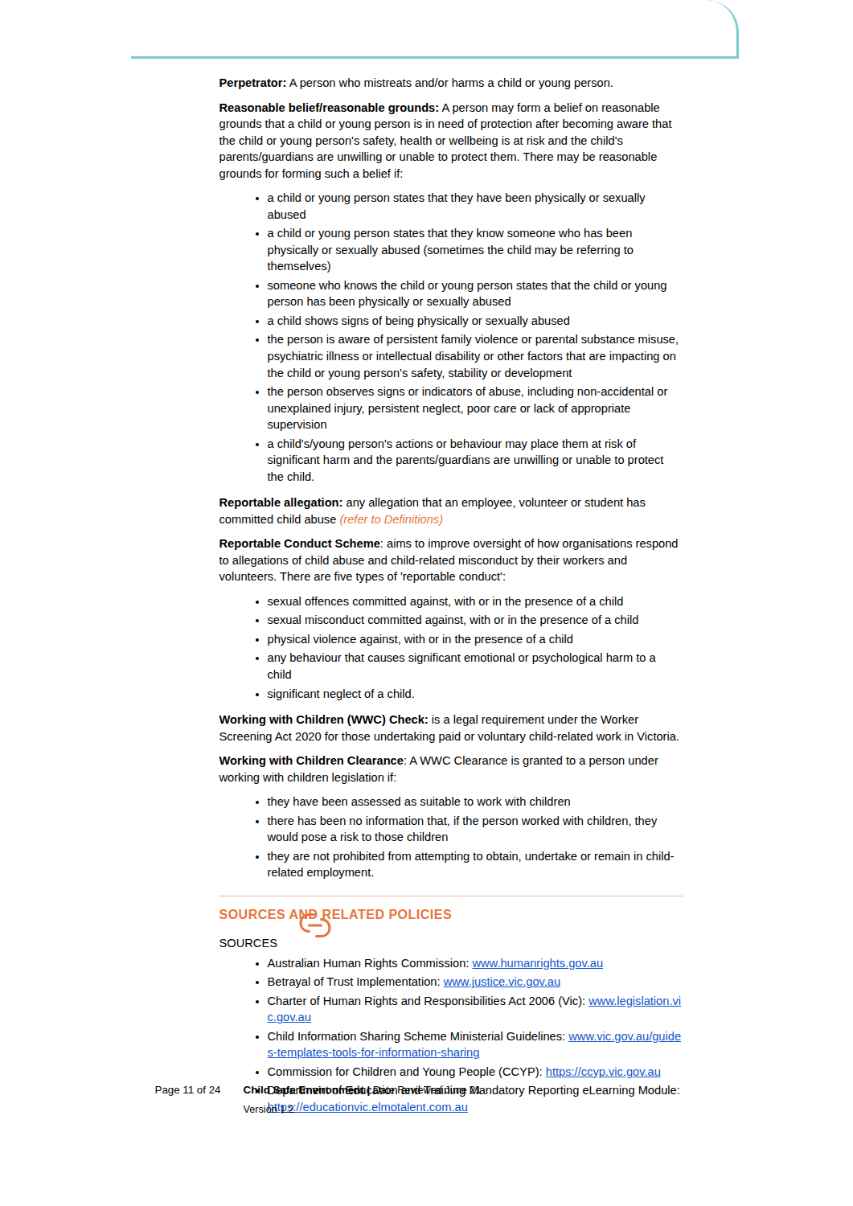Perpetrator: A person who mistreats and/or harms a child or young person.
Reasonable belief/reasonable grounds: A person may form a belief on reasonable grounds that a child or young person is in need of protection after becoming aware that the child or young person's safety, health or wellbeing is at risk and the child's parents/guardians are unwilling or unable to protect them. There may be reasonable grounds for forming such a belief if:
a child or young person states that they have been physically or sexually abused
a child or young person states that they know someone who has been physically or sexually abused (sometimes the child may be referring to themselves)
someone who knows the child or young person states that the child or young person has been physically or sexually abused
a child shows signs of being physically or sexually abused
the person is aware of persistent family violence or parental substance misuse, psychiatric illness or intellectual disability or other factors that are impacting on the child or young person's safety, stability or development
the person observes signs or indicators of abuse, including non-accidental or unexplained injury, persistent neglect, poor care or lack of appropriate supervision
a child's/young person's actions or behaviour may place them at risk of significant harm and the parents/guardians are unwilling or unable to protect the child.
Reportable allegation: any allegation that an employee, volunteer or student has committed child abuse (refer to Definitions)
Reportable Conduct Scheme: aims to improve oversight of how organisations respond to allegations of child abuse and child-related misconduct by their workers and volunteers. There are five types of 'reportable conduct':
sexual offences committed against, with or in the presence of a child
sexual misconduct committed against, with or in the presence of a child
physical violence against, with or in the presence of a child
any behaviour that causes significant emotional or psychological harm to a child
significant neglect of a child.
Working with Children (WWC) Check: is a legal requirement under the Worker Screening Act 2020 for those undertaking paid or voluntary child-related work in Victoria.
Working with Children Clearance: A WWC Clearance is granted to a person under working with children legislation if:
they have been assessed as suitable to work with children
there has been no information that, if the person worked with children, they would pose a risk to those children
they are not prohibited from attempting to obtain, undertake or remain in child-related employment.
SOURCES AND RELATED POLICIES
SOURCES
Australian Human Rights Commission: www.humanrights.gov.au
Betrayal of Trust Implementation: www.justice.vic.gov.au
Charter of Human Rights and Responsibilities Act 2006 (Vic): www.legislation.vic.gov.au
Child Information Sharing Scheme Ministerial Guidelines: www.vic.gov.au/guides-templates-tools-for-information-sharing
Commission for Children and Young People (CCYP): https://ccyp.vic.gov.au
Department of Education and Training Mandatory Reporting eLearning Module: https://educationvic.elmotalent.com.au
Page 11 of 24 Child Safe Environment | Date Reviewed June 21
Version 1.2